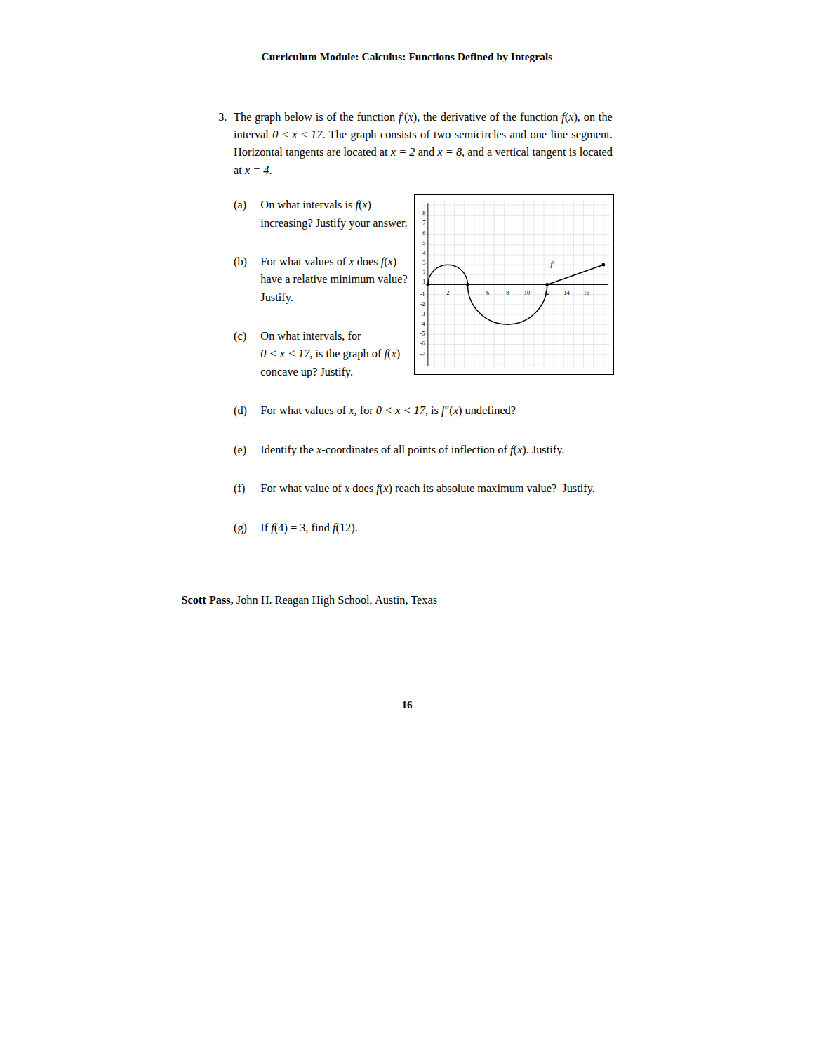Curriculum Module: Calculus: Functions Defined by Integrals
3.
The graph below is of the function f′(x), the derivative of the function f(x), on the interval 0 ≤ x ≤ 17. The graph consists of two semicircles and one line segment. Horizontal tangents are located at x = 2 and x = 8, and a vertical tangent is located at x = 4.
(a) On what intervals is f(x) increasing? Justify your answer.
(b) For what values of x does f(x) have a relative minimum value? Justify.
(c) On what intervals, for 0 < x < 17, is the graph of f(x) concave up? Justify.
(d) For what values of x, for 0 < x < 17, is f″(x) undefined?
(e) Identify the x-coordinates of all points of inflection of f(x). Justify.
(f) For what value of x does f(x) reach its absolute maximum value? Justify.
(g) If f(4) = 3, find f(12).
Scott Pass, John H. Reagan High School, Austin, Texas
16